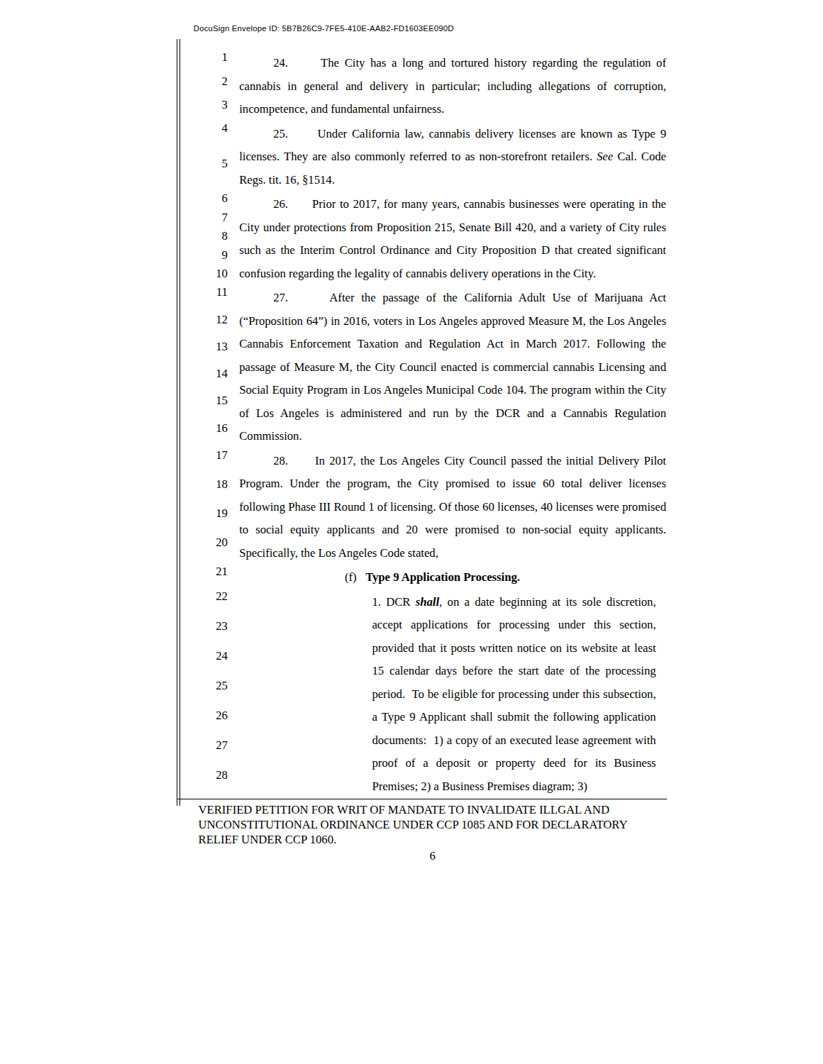DocuSign Envelope ID: 5B7B26C9-7FE5-410E-AAB2-FD1603EE090D
| 1 | 24. The City has a long and tortured history regarding the regulation of cannabis in general and delivery in particular; including allegations of corruption, incompetence, and fundamental unfairness. |
| 2 |
| 3 |
| 4 | 25. Under California law, cannabis delivery licenses are known as Type 9 licenses. They are also commonly referred to as non-storefront retailers. See Cal. Code Regs. tit. 16, §1514. |
| 5 |
| 6 | 26. Prior to 2017, for many years, cannabis businesses were operating in the City under protections from Proposition 215, Senate Bill 420, and a variety of City rules such as the Interim Control Ordinance and City Proposition D that created significant confusion regarding the legality of cannabis delivery operations in the City. |
| 7 |
| 8 |
| 9 |
| 10 |
| 11 | 27. After the passage of the California Adult Use of Marijuana Act (“Proposition 64”) in 2016, voters in Los Angeles approved Measure M, the Los Angeles Cannabis Enforcement Taxation and Regulation Act in March 2017. Following the passage of Measure M, the City Council enacted is commercial cannabis Licensing and Social Equity Program in Los Angeles Municipal Code 104. The program within the City of Los Angeles is administered and run by the DCR and a Cannabis Regulation Commission. |
| 12 |
| 13 |
| 14 |
| 15 |
| 16 |
| 17 | 28. In 2017, the Los Angeles City Council passed the initial Delivery Pilot Program. Under the program, the City promised to issue 60 total deliver licenses following Phase III Round 1 of licensing. Of those 60 licenses, 40 licenses were promised to social equity applicants and 20 were promised to non-social equity applicants. Specifically, the Los Angeles Code stated, |
| 18 |
| 19 |
| 20 |
| 21 | (f) Type 9 Application Processing. |
| 22 | 1. DCR shall , on a date beginning at its sole discretion, accept applications for processing under this section, provided that it posts written notice on its website at least 15 calendar days before the start date of the processing period. To be eligible for processing under this subsection, a Type 9 Applicant shall submit the following application documents: 1) a copy of an executed lease agreement with proof of a deposit or property deed for its Business Premises; 2) a Business Premises diagram; 3) |
| 23 |
| 24 |
| 25 |
| 26 |
| 27 |
| 28 |
VERIFIED PETITION FOR WRIT OF MANDATE TO INVALIDATE ILLGAL AND UNCONSTITUTIONAL ORDINANCE UNDER CCP 1085 AND FOR DECLARATORY RELIEF UNDER CCP 1060.
6